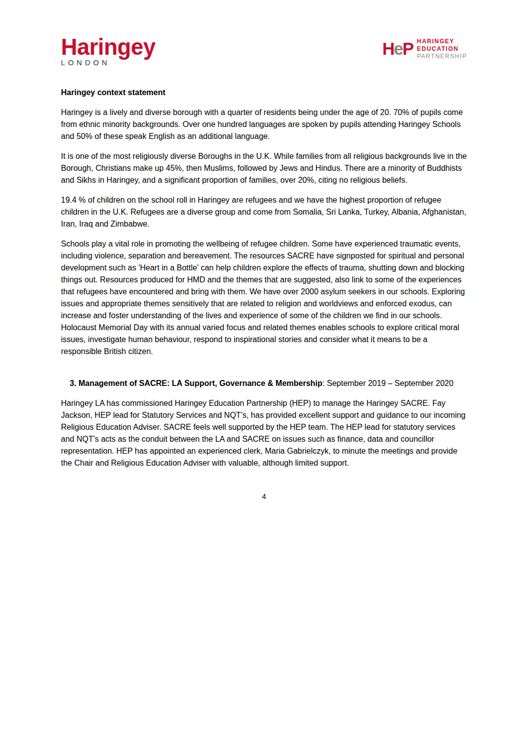Haringey LONDON
He P HARINGEY EDUCATION PARTNERSHIP
Haringey context statement
Haringey is a lively and diverse borough with a quarter of residents being under the age of 20. 70% of pupils come from ethnic minority backgrounds. Over one hundred languages are spoken by pupils attending Haringey Schools and 50% of these speak English as an additional language.
It is one of the most religiously diverse Boroughs in the U.K. While families from all religious backgrounds live in the Borough, Christians make up 45%, then Muslims, followed by Jews and Hindus. There are a minority of Buddhists and Sikhs in Haringey, and a significant proportion of families, over 20%, citing no religious beliefs.
19.4 % of children on the school roll in Haringey are refugees and we have the highest proportion of refugee children in the U.K. Refugees are a diverse group and come from Somalia, Sri Lanka, Turkey, Albania, Afghanistan, Iran, Iraq and Zimbabwe.
Schools play a vital role in promoting the wellbeing of refugee children. Some have experienced traumatic events, including violence, separation and bereavement. The resources SACRE have signposted for spiritual and personal development such as 'Heart in a Bottle' can help children explore the effects of trauma, shutting down and blocking things out. Resources produced for HMD and the themes that are suggested, also link to some of the experiences that refugees have encountered and bring with them. We have over 2000 asylum seekers in our schools. Exploring issues and appropriate themes sensitively that are related to religion and worldviews and enforced exodus, can increase and foster understanding of the lives and experience of some of the children we find in our schools. Holocaust Memorial Day with its annual varied focus and related themes enables schools to explore critical moral issues, investigate human behaviour, respond to inspirational stories and consider what it means to be a responsible British citizen.
Management of SACRE: LA Support, Governance & Membership: September 2019 – September 2020
Haringey LA has commissioned Haringey Education Partnership (HEP) to manage the Haringey SACRE. Fay Jackson, HEP lead for Statutory Services and NQT's, has provided excellent support and guidance to our incoming Religious Education Adviser. SACRE feels well supported by the HEP team. The HEP lead for statutory services and NQT's acts as the conduit between the LA and SACRE on issues such as finance, data and councillor representation. HEP has appointed an experienced clerk, Maria Gabrielczyk, to minute the meetings and provide the Chair and Religious Education Adviser with valuable, although limited support.
4